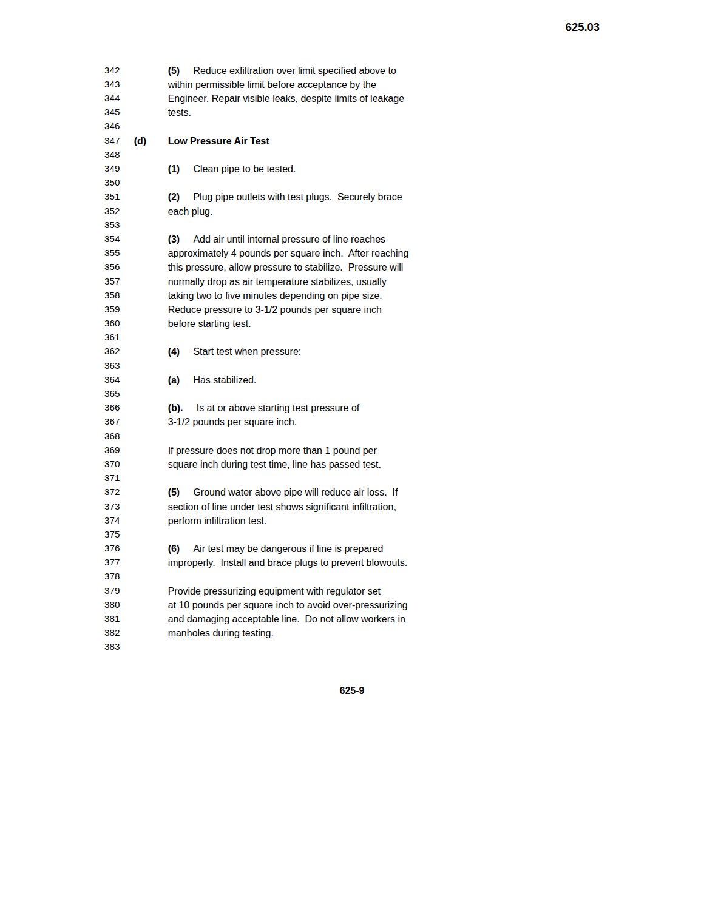625.03
| 342 | | (5) Reduce exfiltration over limit specified above to |
| 343 | | within permissible limit before acceptance by the |
| 344 | | Engineer. Repair visible leaks, despite limits of leakage |
| 345 | | tests. |
| 346 | | |
| 347 | (d) | Low Pressure Air Test |
| 348 | | |
| 349 | | (1) Clean pipe to be tested. |
| 350 | | |
| 351 | | (2) Plug pipe outlets with test plugs. Securely brace |
| 352 | | each plug. |
| 353 | | |
| 354 | | (3) Add air until internal pressure of line reaches |
| 355 | | approximately 4 pounds per square inch. After reaching |
| 356 | | this pressure, allow pressure to stabilize. Pressure will |
| 357 | | normally drop as air temperature stabilizes, usually |
| 358 | | taking two to five minutes depending on pipe size. |
| 359 | | Reduce pressure to 3-1/2 pounds per square inch |
| 360 | | before starting test. |
| 361 | | |
| 362 | | (4) Start test when pressure: |
| 363 | | |
| 364 | | (a) Has stabilized. |
| 365 | | |
| 366 | | (b). Is at or above starting test pressure of |
| 367 | | 3-1/2 pounds per square inch. |
| 368 | | |
| 369 | | If pressure does not drop more than 1 pound per |
| 370 | | square inch during test time, line has passed test. |
| 371 | | |
| 372 | | (5) Ground water above pipe will reduce air loss. If |
| 373 | | section of line under test shows significant infiltration, |
| 374 | | perform infiltration test. |
| 375 | | |
| 376 | | (6) Air test may be dangerous if line is prepared |
| 377 | | improperly. Install and brace plugs to prevent blowouts. |
| 378 | | |
| 379 | | Provide pressurizing equipment with regulator set |
| 380 | | at 10 pounds per square inch to avoid over-pressurizing |
| 381 | | and damaging acceptable line. Do not allow workers in |
| 382 | | manholes during testing. |
| 383 | | |
625-9